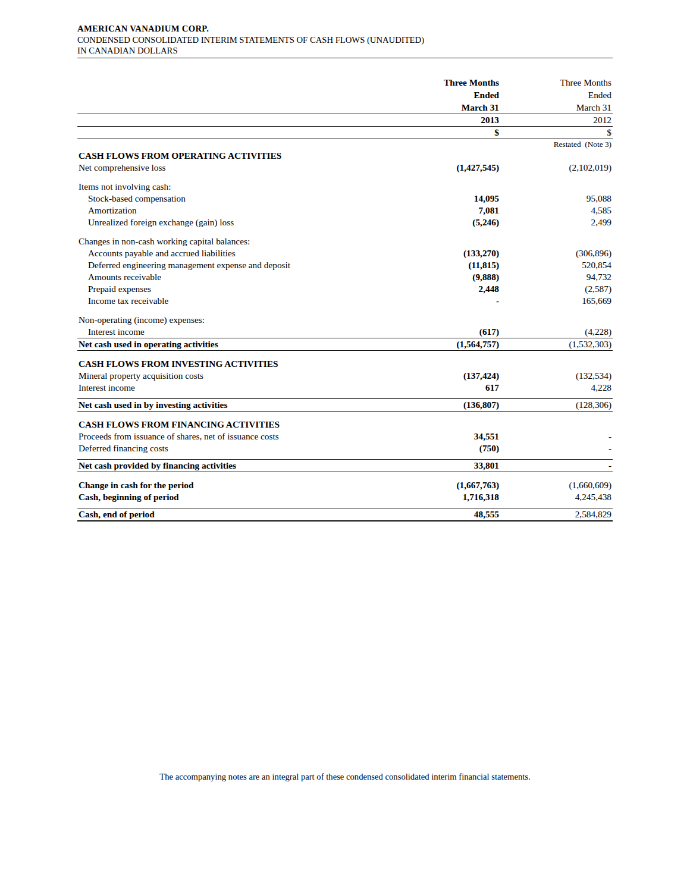AMERICAN VANADIUM CORP.
CONDENSED CONSOLIDATED INTERIM STATEMENTS OF CASH FLOWS (UNAUDITED)
IN CANADIAN DOLLARS
| | Three Months | Three Months |
| | Ended | Ended |
| | March 31 | March 31 |
| | 2013 | 2012 |
| | $ | $ |
| | | Restated (Note 3) |
| CASH FLOWS FROM OPERATING ACTIVITIES | | |
| Net comprehensive loss | (1,427,545) | (2,102,019) |
| Items not involving cash: | | |
| Stock-based compensation | 14,095 | 95,088 |
| Amortization | 7,081 | 4,585 |
| Unrealized foreign exchange (gain) loss | (5,246) | 2,499 |
| Changes in non-cash working capital balances: | | |
| Accounts payable and accrued liabilities | (133,270) | (306,896) |
| Deferred engineering management expense and deposit | (11,815) | 520,854 |
| Amounts receivable | (9,888) | 94,732 |
| Prepaid expenses | 2,448 | (2,587) |
| Income tax receivable | - | 165,669 |
| Non-operating (income) expenses: | | |
| Interest income | (617) | (4,228) |
| Net cash used in operating activities | (1,564,757) | (1,532,303) |
| CASH FLOWS FROM INVESTING ACTIVITIES | | |
| Mineral property acquisition costs | (137,424) | (132,534) |
| Interest income | 617 | 4,228 |
| Net cash used in by investing activities | (136,807) | (128,306) |
| CASH FLOWS FROM FINANCING ACTIVITIES | | |
| Proceeds from issuance of shares, net of issuance costs | 34,551 | - |
| Deferred financing costs | (750) | - |
| Net cash provided by financing activities | 33,801 | - |
| Change in cash for the period | (1,667,763) | (1,660,609) |
| Cash, beginning of period | 1,716,318 | 4,245,438 |
| Cash, end of period | 48,555 | 2,584,829 |
The accompanying notes are an integral part of these condensed consolidated interim financial statements.